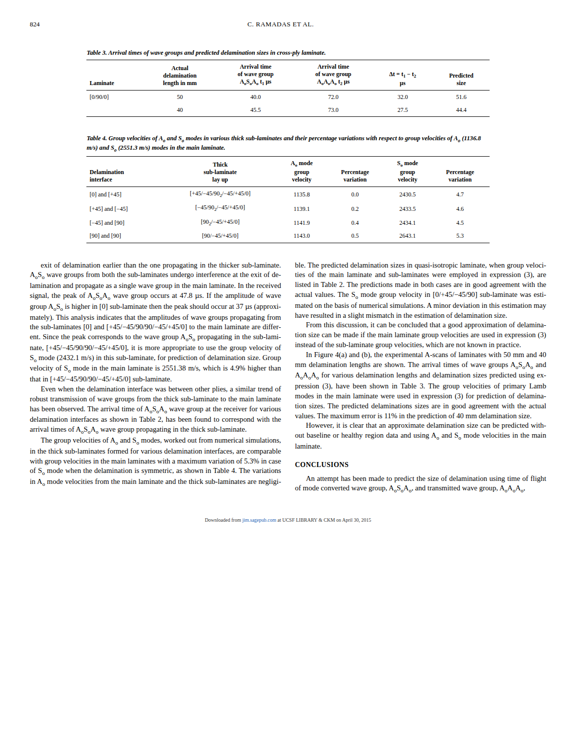824 C. RAMADAS ET AL.
Table 3. Arrival times of wave groups and predicted delamination sizes in cross-ply laminate.
| Laminate | Actual delamination length in mm | Arrival time of wave group A o S o A o t 1 µs | Arrival time of wave group A o A o A o t 2 µs | Δt = t 1 − t 2 µs | Predicted size |
| --- | --- | --- | --- | --- | --- |
| [0/90/0] | 50 | 40.0 | 72.0 | 32.0 | 51.6 |
| | 40 | 45.5 | 73.0 | 27.5 | 44.4 |
Table 4. Group velocities of Ao and So modes in various thick sub-laminates and their percentage variations with respect to group velocities of Ao (1136.8 m/s) and So (2551.3 m/s) modes in the main laminate.
| Delamination interface | Thick sub-laminate lay up | A o mode group velocity | Percentage variation | S o mode group velocity | Percentage variation |
| --- | --- | --- | --- | --- | --- |
| [0] and [+45] | [+45/−45/90 2 /−45/+45/0] | 1135.8 | 0.0 | 2430.5 | 4.7 |
| [+45] and [−45] | [−45/90 2 /−45/+45/0] | 1139.1 | 0.2 | 2433.5 | 4.6 |
| [−45] and [90] | [90 2 /−45/+45/0] | 1141.9 | 0.4 | 2434.1 | 4.5 |
| [90] and [90] | [90/−45/+45/0] | 1143.0 | 0.5 | 2643.1 | 5.3 |
exit of delamination earlier than the one propagating in the thicker sub-laminate. AoSo wave groups from both the sub-laminates undergo interference at the exit of delamination and propagate as a single wave group in the main laminate. In the received signal, the peak of AoSoAo wave group occurs at 47.8 µs. If the amplitude of wave group AoSo is higher in [0] sub-laminate then the peak should occur at 37 µs (approximately). This analysis indicates that the amplitudes of wave groups propagating from the sub-laminates [0] and [+45/−45/90/90/−45/+45/0] to the main laminate are different. Since the peak corresponds to the wave group AoSo propagating in the sub-laminate, [+45/−45/90/90/−45/+45/0], it is more appropriate to use the group velocity of So mode (2432.1 m/s) in this sub-laminate, for prediction of delamination size. Group velocity of So mode in the main laminate is 2551.38 m/s, which is 4.9% higher than that in [+45/−45/90/90/−45/+45/0] sub-laminate.
Even when the delamination interface was between other plies, a similar trend of robust transmission of wave groups from the thick sub-laminate to the main laminate has been observed. The arrival time of AoSoAo wave group at the receiver for various delamination interfaces as shown in Table 2, has been found to correspond with the arrival times of AoSoAo wave group propagating in the thick sub-laminate.
The group velocities of Ao and So modes, worked out from numerical simulations, in the thick sub-laminates formed for various delamination interfaces, are comparable with group velocities in the main laminates with a maximum variation of 5.3% in case of So mode when the delamination is symmetric, as shown in Table 4. The variations in Ao mode velocities from the main laminate and the thick sub-laminates are negligible. The predicted delamination sizes in quasi-isotropic laminate, when group velocities of the main laminate and sub-laminates were employed in expression (3), are listed in Table 2. The predictions made in both cases are in good agreement with the actual values. The So mode group velocity in [0/+45/−45/90] sub-laminate was estimated on the basis of numerical simulations. A minor deviation in this estimation may have resulted in a slight mismatch in the estimation of delamination size.
From this discussion, it can be concluded that a good approximation of delamination size can be made if the main laminate group velocities are used in expression (3) instead of the sub-laminate group velocities, which are not known in practice.
In Figure 4(a) and (b), the experimental A-scans of laminates with 50 mm and 40 mm delamination lengths are shown. The arrival times of wave groups AoSoAo and AoAoAo for various delamination lengths and delamination sizes predicted using expression (3), have been shown in Table 3. The group velocities of primary Lamb modes in the main laminate were used in expression (3) for prediction of delamination sizes. The predicted delaminations sizes are in good agreement with the actual values. The maximum error is 11% in the prediction of 40 mm delamination size.
However, it is clear that an approximate delamination size can be predicted without baseline or healthy region data and using Ao and So mode velocities in the main laminate.
CONCLUSIONS
An attempt has been made to predict the size of delamination using time of flight of mode converted wave group, AoSoAo, and transmitted wave group, AoAoAo,
Downloaded from jim.sagepub.com at UCSF LIBRARY & CKM on April 30, 2015